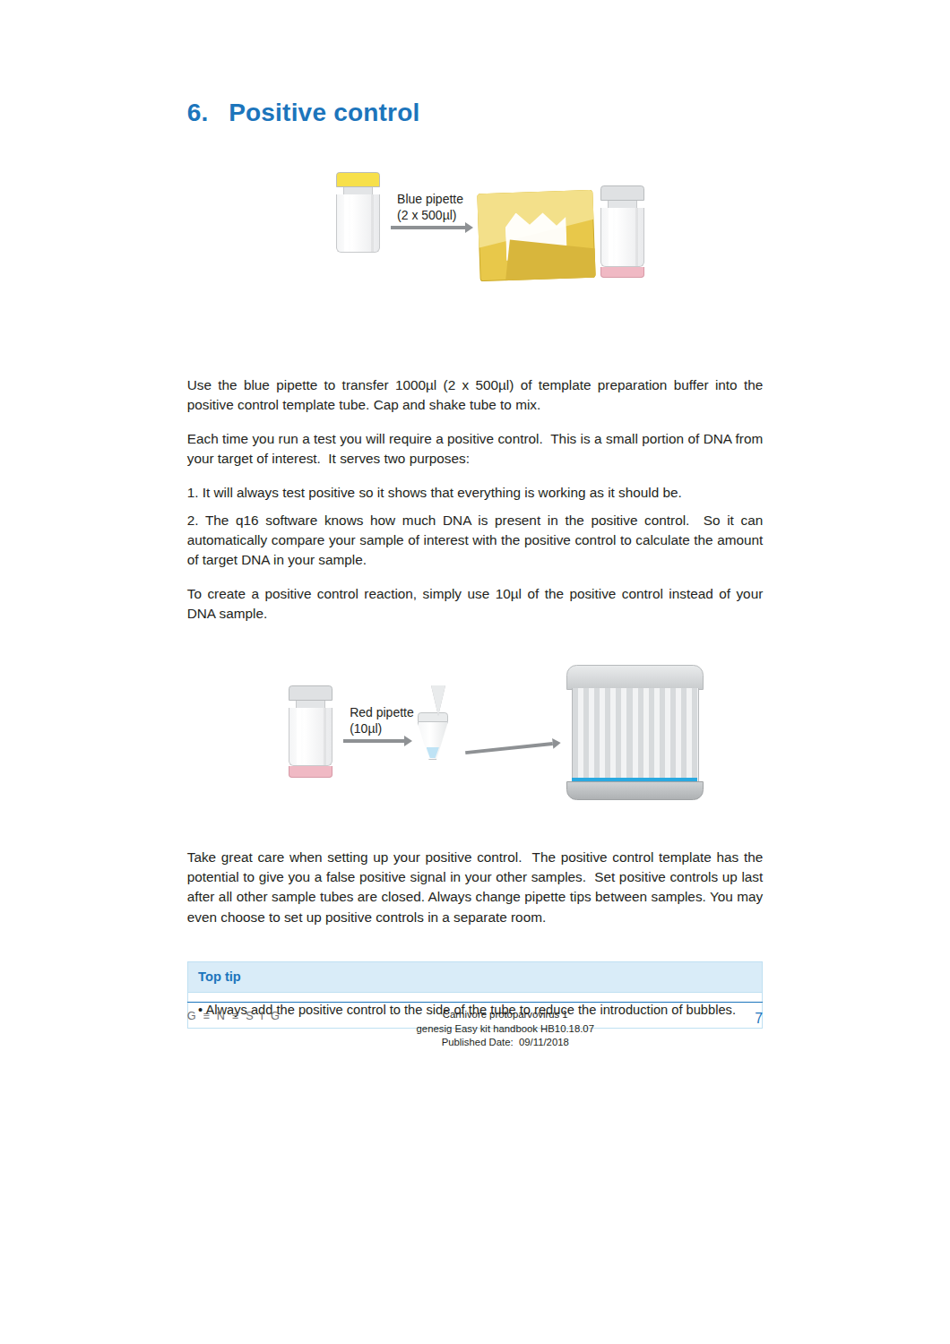6. Positive control
Blue pipette
(2 x 500µl)
Use the blue pipette to transfer 1000µl (2 x 500µl) of template preparation buffer into the positive control template tube. Cap and shake tube to mix.
Each time you run a test you will require a positive control. This is a small portion of DNA from your target of interest. It serves two purposes:
1. It will always test positive so it shows that everything is working as it should be.
2. The q16 software knows how much DNA is present in the positive control. So it can automatically compare your sample of interest with the positive control to calculate the amount of target DNA in your sample.
To create a positive control reaction, simply use 10µl of the positive control instead of your DNA sample.
Red pipette
(10µl)
Take great care when setting up your positive control. The positive control template has the potential to give you a false positive signal in your other samples. Set positive controls up last after all other sample tubes are closed. Always change pipette tips between samples. You may even choose to set up positive controls in a separate room.
Top tip
• Always add the positive control to the side of the tube to reduce the introduction of bubbles.
G ≡ N ≡ S I G
Carnivore protoparvovirus 1
genesig Easy kit handbook HB10.18.07
Published Date: 09/11/2018
7